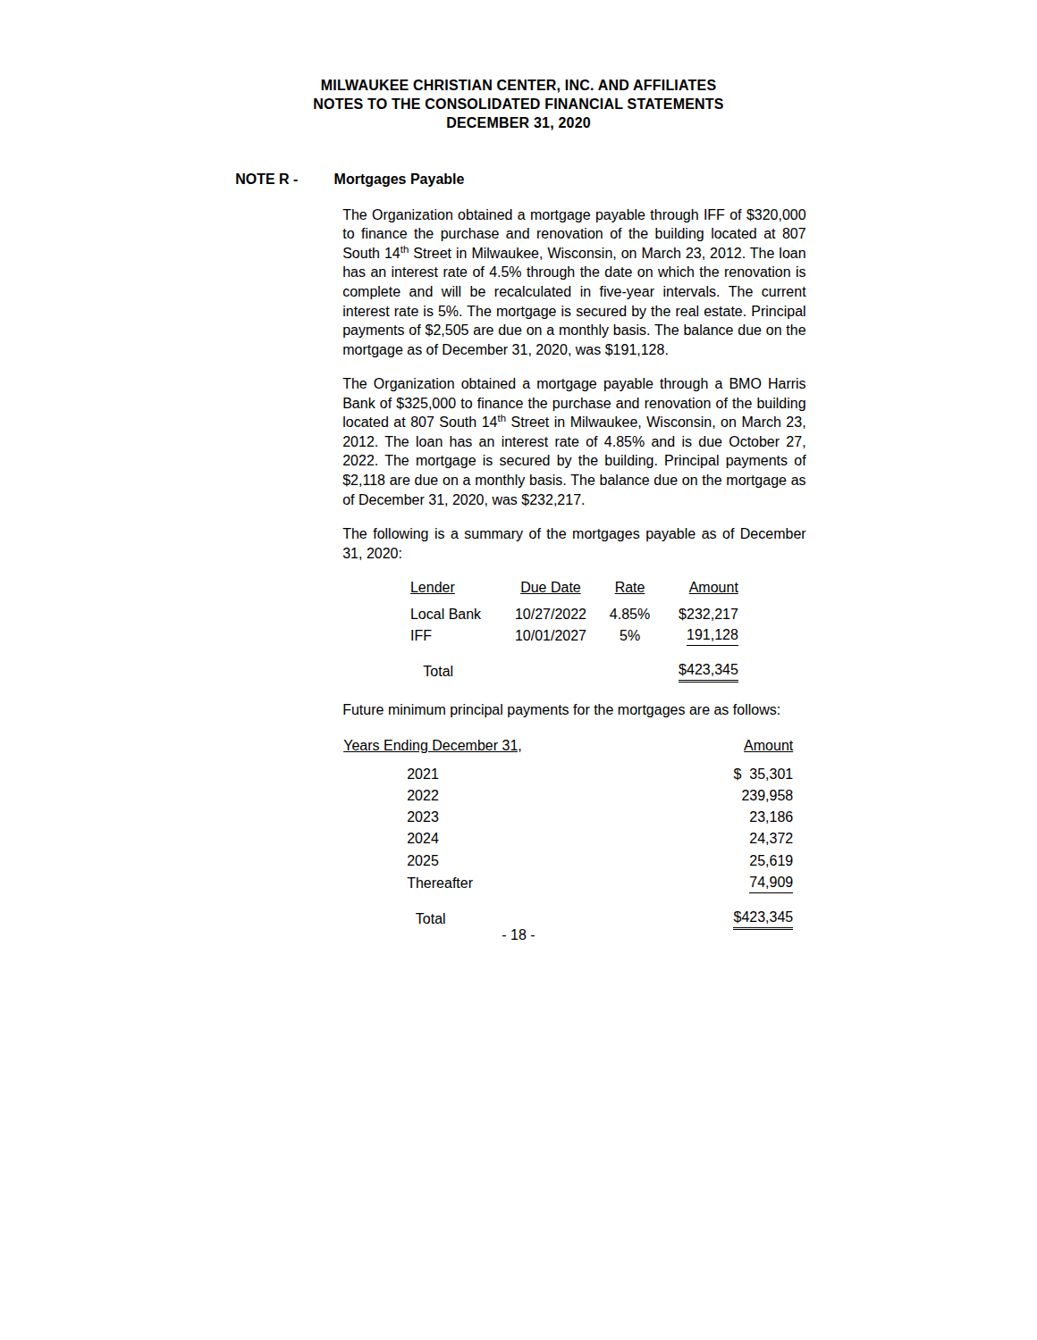MILWAUKEE CHRISTIAN CENTER, INC. AND AFFILIATES
NOTES TO THE CONSOLIDATED FINANCIAL STATEMENTS
DECEMBER 31, 2020
NOTE R -
Mortgages Payable
The Organization obtained a mortgage payable through IFF of $320,000 to finance the purchase and renovation of the building located at 807 South 14th Street in Milwaukee, Wisconsin, on March 23, 2012. The loan has an interest rate of 4.5% through the date on which the renovation is complete and will be recalculated in five-year intervals. The current interest rate is 5%. The mortgage is secured by the real estate. Principal payments of $2,505 are due on a monthly basis. The balance due on the mortgage as of December 31, 2020, was $191,128.
The Organization obtained a mortgage payable through a BMO Harris Bank of $325,000 to finance the purchase and renovation of the building located at 807 South 14th Street in Milwaukee, Wisconsin, on March 23, 2012. The loan has an interest rate of 4.85% and is due October 27, 2022. The mortgage is secured by the building. Principal payments of $2,118 are due on a monthly basis. The balance due on the mortgage as of December 31, 2020, was $232,217.
The following is a summary of the mortgages payable as of December 31, 2020:
| Lender | Due Date | Rate | Amount |
| --- | --- | --- | --- |
| Local Bank | 10/27/2022 | 4.85% | $232,217 |
| IFF | 10/01/2027 | 5% | 191,128 |
| Total | | | $423,345 |
Future minimum principal payments for the mortgages are as follows:
| Years Ending December 31, | Amount |
| --- | --- |
| 2021 | $ 35,301 |
| 2022 | 239,958 |
| 2023 | 23,186 |
| 2024 | 24,372 |
| 2025 | 25,619 |
| Thereafter | 74,909 |
| Total | $423,345 |
- 18 -